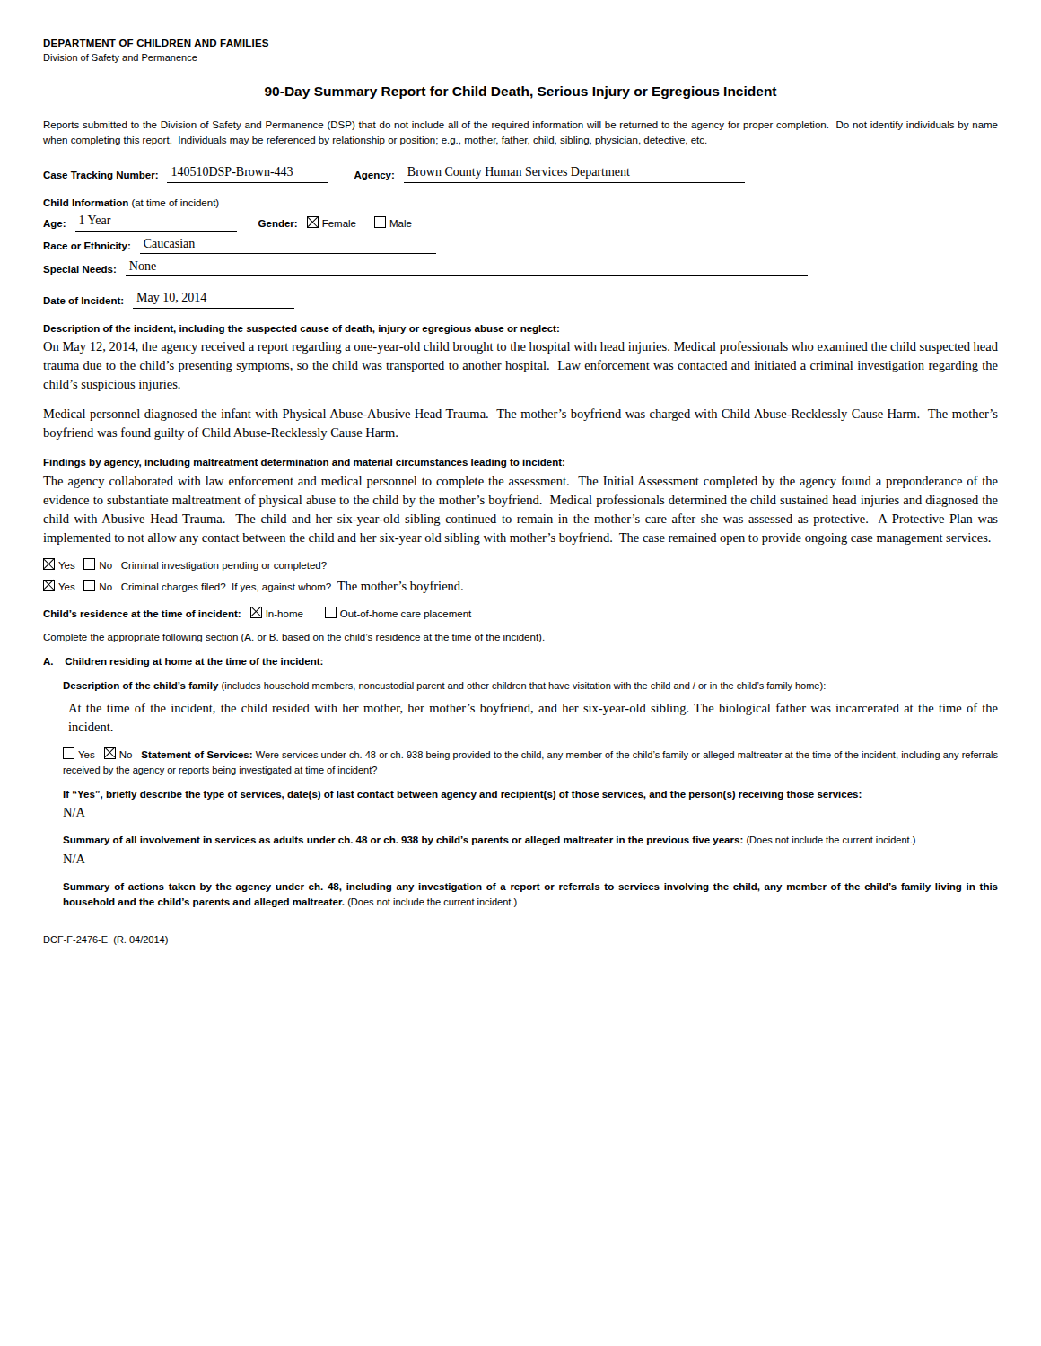DEPARTMENT OF CHILDREN AND FAMILIES
Division of Safety and Permanence
90-Day Summary Report for Child Death, Serious Injury or Egregious Incident
Reports submitted to the Division of Safety and Permanence (DSP) that do not include all of the required information will be returned to the agency for proper completion. Do not identify individuals by name when completing this report. Individuals may be referenced by relationship or position; e.g., mother, father, child, sibling, physician, detective, etc.
Case Tracking Number: 140510DSP-Brown-443 Agency: Brown County Human Services Department
Child Information (at time of incident)
Age: 1 Year Gender: Female Male
Race or Ethnicity: Caucasian
Special Needs: None
Date of Incident: May 10, 2014
Description of the incident, including the suspected cause of death, injury or egregious abuse or neglect:
On May 12, 2014, the agency received a report regarding a one-year-old child brought to the hospital with head injuries. Medical professionals who examined the child suspected head trauma due to the child’s presenting symptoms, so the child was transported to another hospital. Law enforcement was contacted and initiated a criminal investigation regarding the child’s suspicious injuries.
Medical personnel diagnosed the infant with Physical Abuse-Abusive Head Trauma. The mother’s boyfriend was charged with Child Abuse-Recklessly Cause Harm. The mother’s boyfriend was found guilty of Child Abuse-Recklessly Cause Harm.
Findings by agency, including maltreatment determination and material circumstances leading to incident:
The agency collaborated with law enforcement and medical personnel to complete the assessment. The Initial Assessment completed by the agency found a preponderance of the evidence to substantiate maltreatment of physical abuse to the child by the mother’s boyfriend. Medical professionals determined the child sustained head injuries and diagnosed the child with Abusive Head Trauma. The child and her six-year-old sibling continued to remain in the mother’s care after she was assessed as protective. A Protective Plan was implemented to not allow any contact between the child and her six-year old sibling with mother’s boyfriend. The case remained open to provide ongoing case management services.
Yes No Criminal investigation pending or completed?
Yes No Criminal charges filed? If yes, against whom? The mother’s boyfriend.
Child’s residence at the time of incident: In-home Out-of-home care placement
Complete the appropriate following section (A. or B. based on the child’s residence at the time of the incident).
A. Children residing at home at the time of the incident:
Description of the child’s family (includes household members, noncustodial parent and other children that have visitation with the child and / or in the child’s family home):
At the time of the incident, the child resided with her mother, her mother’s boyfriend, and her six-year-old sibling. The biological father was incarcerated at the time of the incident.
Yes No Statement of Services: Were services under ch. 48 or ch. 938 being provided to the child, any member of the child’s family or alleged maltreater at the time of the incident, including any referrals received by the agency or reports being investigated at time of incident?
If “Yes”, briefly describe the type of services, date(s) of last contact between agency and recipient(s) of those services, and the person(s) receiving those services:
N/A
Summary of all involvement in services as adults under ch. 48 or ch. 938 by child’s parents or alleged maltreater in the previous five years: (Does not include the current incident.)
N/A
Summary of actions taken by the agency under ch. 48, including any investigation of a report or referrals to services involving the child, any member of the child’s family living in this household and the child’s parents and alleged maltreater. (Does not include the current incident.)
DCF-F-2476-E (R. 04/2014)